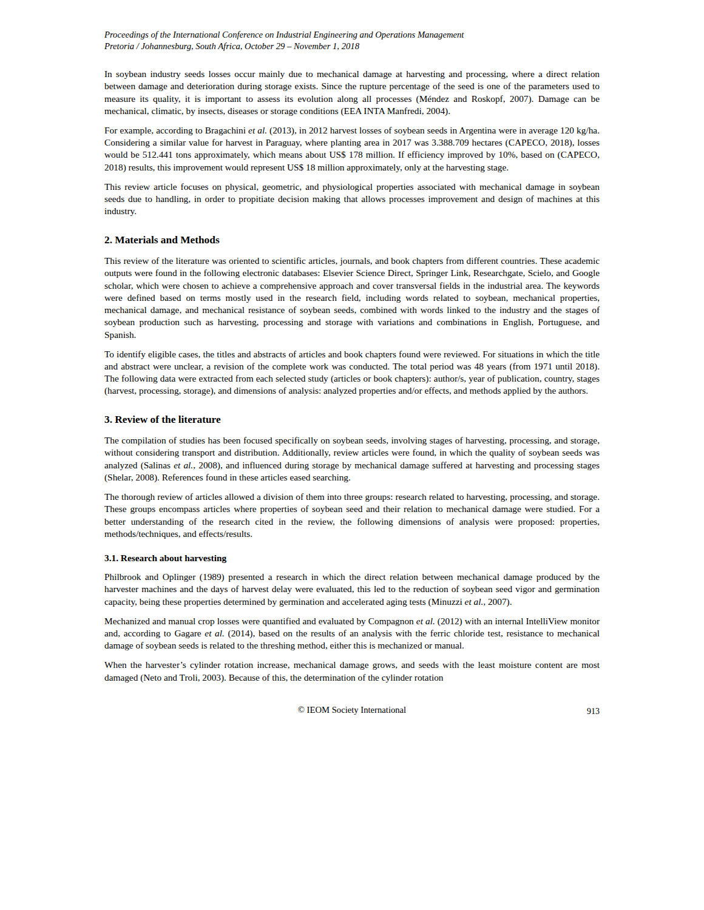Proceedings of the International Conference on Industrial Engineering and Operations Management Pretoria / Johannesburg, South Africa, October 29 – November 1, 2018
In soybean industry seeds losses occur mainly due to mechanical damage at harvesting and processing, where a direct relation between damage and deterioration during storage exists. Since the rupture percentage of the seed is one of the parameters used to measure its quality, it is important to assess its evolution along all processes (Méndez and Roskopf, 2007). Damage can be mechanical, climatic, by insects, diseases or storage conditions (EEA INTA Manfredi, 2004).
For example, according to Bragachini et al. (2013), in 2012 harvest losses of soybean seeds in Argentina were in average 120 kg/ha. Considering a similar value for harvest in Paraguay, where planting area in 2017 was 3.388.709 hectares (CAPECO, 2018), losses would be 512.441 tons approximately, which means about US$ 178 million. If efficiency improved by 10%, based on (CAPECO, 2018) results, this improvement would represent US$ 18 million approximately, only at the harvesting stage.
This review article focuses on physical, geometric, and physiological properties associated with mechanical damage in soybean seeds due to handling, in order to propitiate decision making that allows processes improvement and design of machines at this industry.
2. Materials and Methods
This review of the literature was oriented to scientific articles, journals, and book chapters from different countries. These academic outputs were found in the following electronic databases: Elsevier Science Direct, Springer Link, Researchgate, Scielo, and Google scholar, which were chosen to achieve a comprehensive approach and cover transversal fields in the industrial area. The keywords were defined based on terms mostly used in the research field, including words related to soybean, mechanical properties, mechanical damage, and mechanical resistance of soybean seeds, combined with words linked to the industry and the stages of soybean production such as harvesting, processing and storage with variations and combinations in English, Portuguese, and Spanish.
To identify eligible cases, the titles and abstracts of articles and book chapters found were reviewed. For situations in which the title and abstract were unclear, a revision of the complete work was conducted. The total period was 48 years (from 1971 until 2018). The following data were extracted from each selected study (articles or book chapters): author/s, year of publication, country, stages (harvest, processing, storage), and dimensions of analysis: analyzed properties and/or effects, and methods applied by the authors.
3. Review of the literature
The compilation of studies has been focused specifically on soybean seeds, involving stages of harvesting, processing, and storage, without considering transport and distribution. Additionally, review articles were found, in which the quality of soybean seeds was analyzed (Salinas et al., 2008), and influenced during storage by mechanical damage suffered at harvesting and processing stages (Shelar, 2008). References found in these articles eased searching.
The thorough review of articles allowed a division of them into three groups: research related to harvesting, processing, and storage. These groups encompass articles where properties of soybean seed and their relation to mechanical damage were studied. For a better understanding of the research cited in the review, the following dimensions of analysis were proposed: properties, methods/techniques, and effects/results.
3.1. Research about harvesting
Philbrook and Oplinger (1989) presented a research in which the direct relation between mechanical damage produced by the harvester machines and the days of harvest delay were evaluated, this led to the reduction of soybean seed vigor and germination capacity, being these properties determined by germination and accelerated aging tests (Minuzzi et al., 2007).
Mechanized and manual crop losses were quantified and evaluated by Compagnon et al. (2012) with an internal IntelliView monitor and, according to Gagare et al. (2014), based on the results of an analysis with the ferric chloride test, resistance to mechanical damage of soybean seeds is related to the threshing method, either this is mechanized or manual.
When the harvester’s cylinder rotation increase, mechanical damage grows, and seeds with the least moisture content are most damaged (Neto and Troli, 2003). Because of this, the determination of the cylinder rotation
© IEOM Society International
913